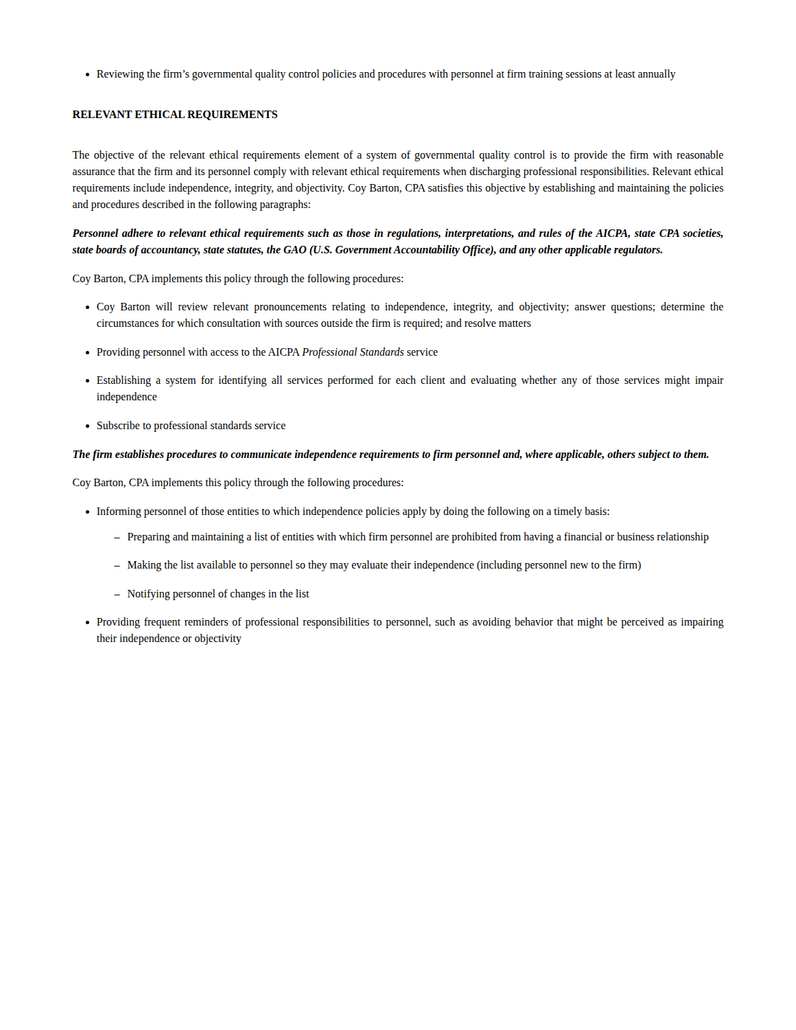Reviewing the firm’s governmental quality control policies and procedures with personnel at firm training sessions at least annually
RELEVANT ETHICAL REQUIREMENTS
The objective of the relevant ethical requirements element of a system of governmental quality control is to provide the firm with reasonable assurance that the firm and its personnel comply with relevant ethical requirements when discharging professional responsibilities. Relevant ethical requirements include independence, integrity, and objectivity. Coy Barton, CPA satisfies this objective by establishing and maintaining the policies and procedures described in the following paragraphs:
Personnel adhere to relevant ethical requirements such as those in regulations, interpretations, and rules of the AICPA, state CPA societies, state boards of accountancy, state statutes, the GAO (U.S. Government Accountability Office), and any other applicable regulators.
Coy Barton, CPA implements this policy through the following procedures:
Coy Barton will review relevant pronouncements relating to independence, integrity, and objectivity; answer questions; determine the circumstances for which consultation with sources outside the firm is required; and resolve matters
Providing personnel with access to the AICPA Professional Standards service
Establishing a system for identifying all services performed for each client and evaluating whether any of those services might impair independence
Subscribe to professional standards service
The firm establishes procedures to communicate independence requirements to firm personnel and, where applicable, others subject to them.
Coy Barton, CPA implements this policy through the following procedures:
Informing personnel of those entities to which independence policies apply by doing the following on a timely basis:
Preparing and maintaining a list of entities with which firm personnel are prohibited from having a financial or business relationship
Making the list available to personnel so they may evaluate their independence (including personnel new to the firm)
Notifying personnel of changes in the list
Providing frequent reminders of professional responsibilities to personnel, such as avoiding behavior that might be perceived as impairing their independence or objectivity